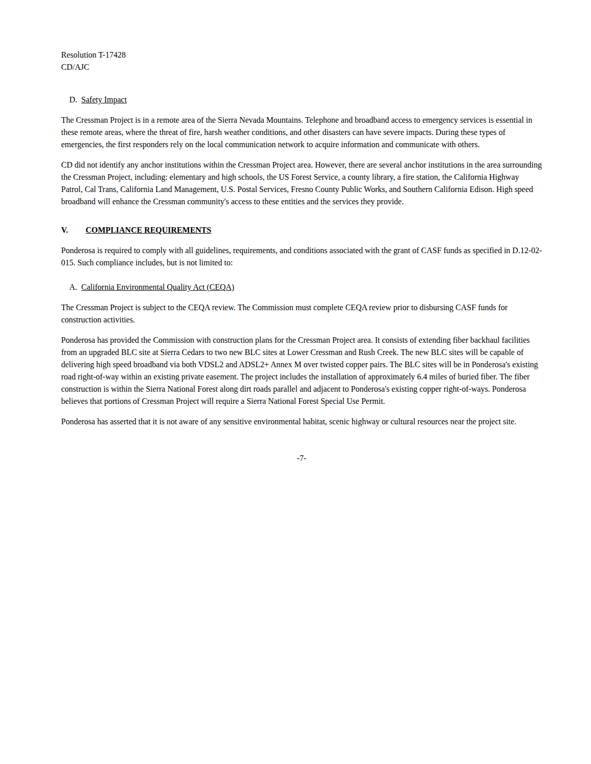Resolution T-17428
CD/AJC
D. Safety Impact
The Cressman Project is in a remote area of the Sierra Nevada Mountains. Telephone and broadband access to emergency services is essential in these remote areas, where the threat of fire, harsh weather conditions, and other disasters can have severe impacts. During these types of emergencies, the first responders rely on the local communication network to acquire information and communicate with others.
CD did not identify any anchor institutions within the Cressman Project area. However, there are several anchor institutions in the area surrounding the Cressman Project, including: elementary and high schools, the US Forest Service, a county library, a fire station, the California Highway Patrol, Cal Trans, California Land Management, U.S. Postal Services, Fresno County Public Works, and Southern California Edison. High speed broadband will enhance the Cressman community's access to these entities and the services they provide.
V. COMPLIANCE REQUIREMENTS
Ponderosa is required to comply with all guidelines, requirements, and conditions associated with the grant of CASF funds as specified in D.12-02-015. Such compliance includes, but is not limited to:
A. California Environmental Quality Act (CEQA)
The Cressman Project is subject to the CEQA review. The Commission must complete CEQA review prior to disbursing CASF funds for construction activities.
Ponderosa has provided the Commission with construction plans for the Cressman Project area. It consists of extending fiber backhaul facilities from an upgraded BLC site at Sierra Cedars to two new BLC sites at Lower Cressman and Rush Creek. The new BLC sites will be capable of delivering high speed broadband via both VDSL2 and ADSL2+ Annex M over twisted copper pairs. The BLC sites will be in Ponderosa's existing road right-of-way within an existing private easement. The project includes the installation of approximately 6.4 miles of buried fiber. The fiber construction is within the Sierra National Forest along dirt roads parallel and adjacent to Ponderosa's existing copper right-of-ways. Ponderosa believes that portions of Cressman Project will require a Sierra National Forest Special Use Permit.
Ponderosa has asserted that it is not aware of any sensitive environmental habitat, scenic highway or cultural resources near the project site.
-7-